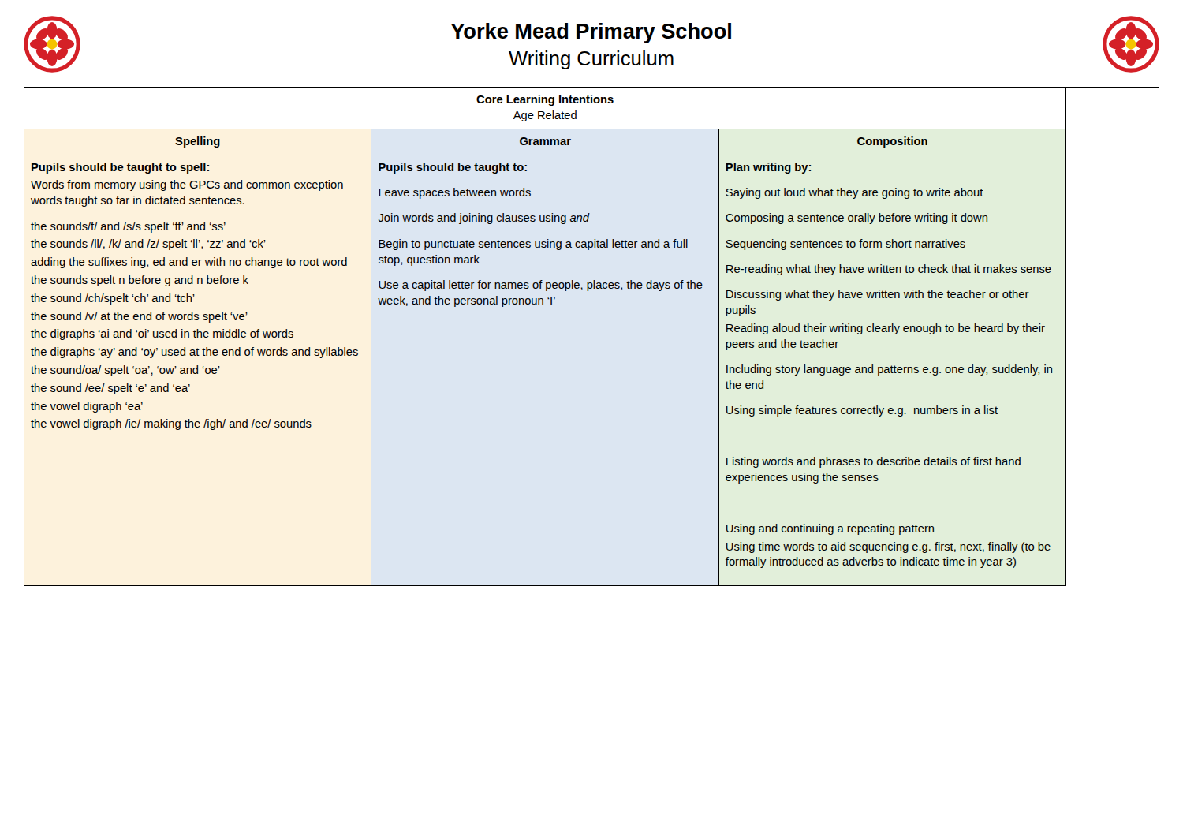Yorke Mead Primary School
Writing Curriculum
| Core Learning Intentions | |
| --- | --- |
| Age Related |
| Spelling | Grammar | Composition |
| Pupils should be taught to spell: Words from memory using the GPCs and common exception words taught so far in dictated sentences. the sounds/f/ and /s/s spelt ‘ff’ and ‘ss’ the sounds /ll/, /k/ and /z/ spelt ‘ll’, ‘zz’ and ‘ck’ adding the suffixes ing, ed and er with no change to root word the sounds spelt n before g and n before k the sound /ch/spelt ‘ch’ and ‘tch’ the sound /v/ at the end of words spelt ‘ve’ the digraphs ‘ai and ‘oi’ used in the middle of words the digraphs ‘ay’ and ‘oy’ used at the end of words and syllables the sound/oa/ spelt ‘oa’, ‘ow’ and ‘oe’ the sound /ee/ spelt ‘e’ and ‘ea’ the vowel digraph ‘ea’ the vowel digraph /ie/ making the /igh/ and /ee/ sounds | Pupils should be taught to: Leave spaces between words Join words and joining clauses using and Begin to punctuate sentences using a capital letter and a full stop, question mark Use a capital letter for names of people, places, the days of the week, and the personal pronoun ‘I’ | Plan writing by: Saying out loud what they are going to write about Composing a sentence orally before writing it down Sequencing sentences to form short narratives Re-reading what they have written to check that it makes sense Discussing what they have written with the teacher or other pupils Reading aloud their writing clearly enough to be heard by their peers and the teacher Including story language and patterns e.g. one day, suddenly, in the end Using simple features correctly e.g. numbers in a list Listing words and phrases to describe details of first hand experiences using the senses Using and continuing a repeating pattern Using time words to aid sequencing e.g. first, next, finally (to be formally introduced as adverbs to indicate time in year 3) |